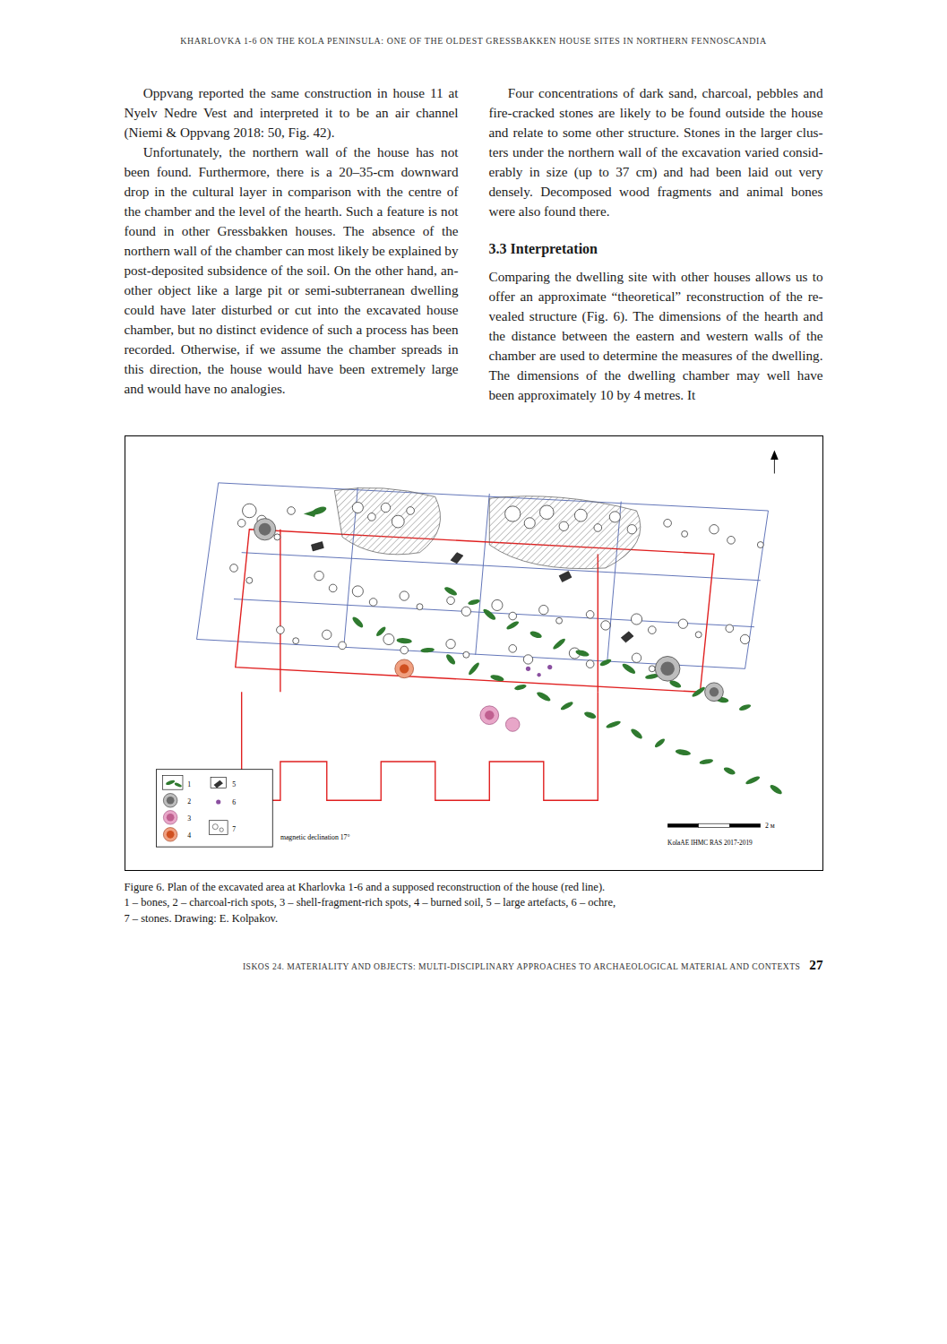Kharlovka 1-6 on the Kola Peninsula: One of the Oldest Gressbakken House Sites in Northern Fennoscandia
Oppvang reported the same construction in house 11 at Nyelv Nedre Vest and interpreted it to be an air channel (Niemi & Oppvang 2018: 50, Fig. 42).
Unfortunately, the northern wall of the house has not been found. Furthermore, there is a 20–35-cm downward drop in the cultural layer in comparison with the centre of the chamber and the level of the hearth. Such a feature is not found in other Gressbakken houses. The absence of the northern wall of the chamber can most likely be explained by post-deposited subsidence of the soil. On the other hand, another object like a large pit or semi-subterranean dwelling could have later disturbed or cut into the excavated house chamber, but no distinct evidence of such a process has been recorded. Otherwise, if we assume the chamber spreads in this direction, the house would have been extremely large and would have no analogies.
Four concentrations of dark sand, charcoal, pebbles and fire-cracked stones are likely to be found outside the house and relate to some other structure. Stones in the larger clusters under the northern wall of the excavation varied considerably in size (up to 37 cm) and had been laid out very densely. Decomposed wood fragments and animal bones were also found there.
3.3 Interpretation
Comparing the dwelling site with other houses allows us to offer an approximate “theoretical” reconstruction of the revealed structure (Fig. 6). The dimensions of the hearth and the distance between the eastern and western walls of the chamber are used to determine the measures of the dwelling. The dimensions of the dwelling chamber may well have been approximately 10 by 4 metres. It
1 2 3 4 5 6 7 magnetic declination 17° 2 м KolaAE IHMC RAS 2017-2019
Figure 6. Plan of the excavated area at Kharlovka 1-6 and a supposed reconstruction of the house (red line).
1 – bones, 2 – charcoal-rich spots, 3 – shell-fragment-rich spots, 4 – burned soil, 5 – large artefacts, 6 – ochre,
7 – stones. Drawing: E. Kolpakov.
Iskos 24. Materiality and Objects: Multi-disciplinary Approaches to Archaeological Material and Contexts 27